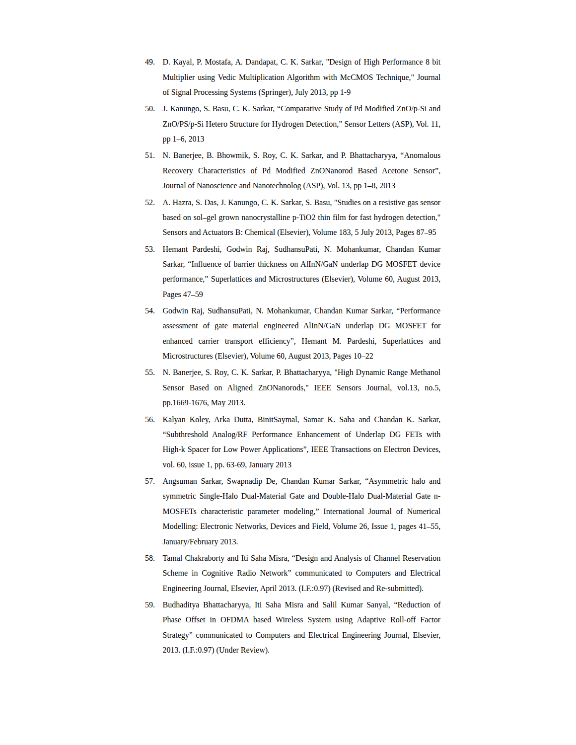D. Kayal, P. Mostafa, A. Dandapat, C. K. Sarkar, "Design of High Performance 8 bit Multiplier using Vedic Multiplication Algorithm with McCMOS Technique," Journal of Signal Processing Systems (Springer), July 2013, pp 1-9
J. Kanungo, S. Basu, C. K. Sarkar, “Comparative Study of Pd Modified ZnO/p-Si and ZnO/PS/p-Si Hetero Structure for Hydrogen Detection,” Sensor Letters (ASP), Vol. 11, pp 1–6, 2013
N. Banerjee, B. Bhowmik, S. Roy, C. K. Sarkar, and P. Bhattacharyya, “Anomalous Recovery Characteristics of Pd Modified ZnONanorod Based Acetone Sensor”, Journal of Nanoscience and Nanotechnolog (ASP), Vol. 13, pp 1–8, 2013
A. Hazra, S. Das, J. Kanungo, C. K. Sarkar, S. Basu, "Studies on a resistive gas sensor based on sol–gel grown nanocrystalline p-TiO2 thin film for fast hydrogen detection," Sensors and Actuators B: Chemical (Elsevier), Volume 183, 5 July 2013, Pages 87–95
Hemant Pardeshi, Godwin Raj, SudhansuPati, N. Mohankumar, Chandan Kumar Sarkar, “Influence of barrier thickness on AlInN/GaN underlap DG MOSFET device performance,” Superlattices and Microstructures (Elsevier), Volume 60, August 2013, Pages 47–59
Godwin Raj, SudhansuPati, N. Mohankumar, Chandan Kumar Sarkar, “Performance assessment of gate material engineered AlInN/GaN underlap DG MOSFET for enhanced carrier transport efficiency”, Hemant M. Pardeshi, Superlattices and Microstructures (Elsevier), Volume 60, August 2013, Pages 10–22
N. Banerjee, S. Roy, C. K. Sarkar, P. Bhattacharyya, "High Dynamic Range Methanol Sensor Based on Aligned ZnONanorods," IEEE Sensors Journal, vol.13, no.5, pp.1669-1676, May 2013.
Kalyan Koley, Arka Dutta, BinitSaymal, Samar K. Saha and Chandan K. Sarkar, “Subthreshold Analog/RF Performance Enhancement of Underlap DG FETs with High-k Spacer for Low Power Applications”, IEEE Transactions on Electron Devices, vol. 60, issue 1, pp. 63-69, January 2013
Angsuman Sarkar, Swapnadip De, Chandan Kumar Sarkar, “Asymmetric halo and symmetric Single-Halo Dual-Material Gate and Double-Halo Dual-Material Gate n-MOSFETs characteristic parameter modeling,” International Journal of Numerical Modelling: Electronic Networks, Devices and Field, Volume 26, Issue 1, pages 41–55, January/February 2013.
Tamal Chakraborty and Iti Saha Misra, “Design and Analysis of Channel Reservation Scheme in Cognitive Radio Network” communicated to Computers and Electrical Engineering Journal, Elsevier, April 2013. (I.F.:0.97) (Revised and Re-submitted).
Budhaditya Bhattacharyya, Iti Saha Misra and Salil Kumar Sanyal, “Reduction of Phase Offset in OFDMA based Wireless System using Adaptive Roll-off Factor Strategy” communicated to Computers and Electrical Engineering Journal, Elsevier, 2013. (I.F.:0.97) (Under Review).